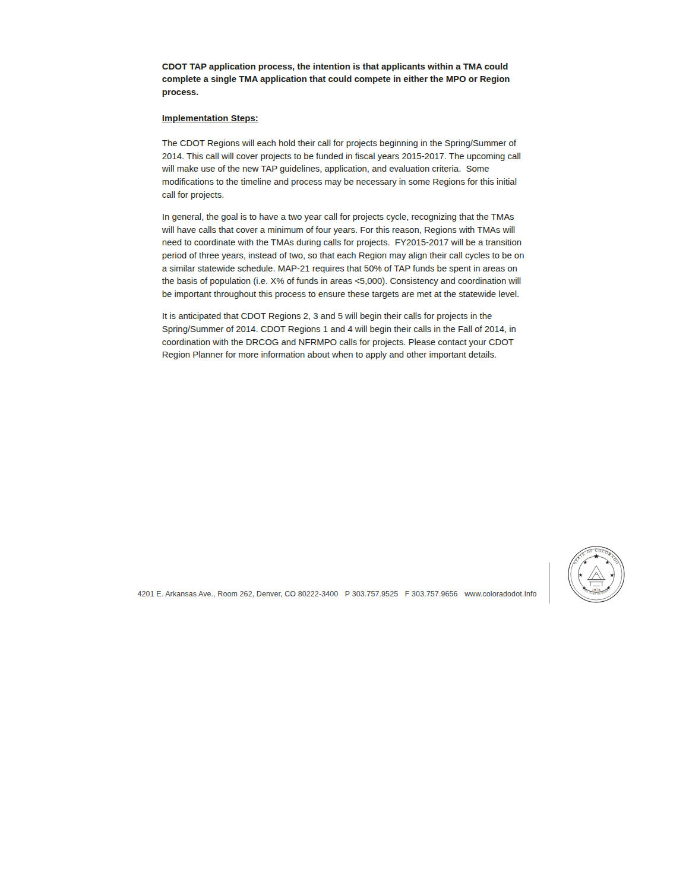CDOT TAP application process, the intention is that applicants within a TMA could complete a single TMA application that could compete in either the MPO or Region process.
Implementation Steps:
The CDOT Regions will each hold their call for projects beginning in the Spring/Summer of 2014. This call will cover projects to be funded in fiscal years 2015-2017. The upcoming call will make use of the new TAP guidelines, application, and evaluation criteria. Some modifications to the timeline and process may be necessary in some Regions for this initial call for projects.
In general, the goal is to have a two year call for projects cycle, recognizing that the TMAs will have calls that cover a minimum of four years. For this reason, Regions with TMAs will need to coordinate with the TMAs during calls for projects. FY2015-2017 will be a transition period of three years, instead of two, so that each Region may align their call cycles to be on a similar statewide schedule. MAP-21 requires that 50% of TAP funds be spent in areas on the basis of population (i.e. X% of funds in areas <5,000). Consistency and coordination will be important throughout this process to ensure these targets are met at the statewide level.
It is anticipated that CDOT Regions 2, 3 and 5 will begin their calls for projects in the Spring/Summer of 2014. CDOT Regions 1 and 4 will begin their calls in the Fall of 2014, in coordination with the DRCOG and NFRMPO calls for projects. Please contact your CDOT Region Planner for more information about when to apply and other important details.
4201 E. Arkansas Ave., Room 262, Denver, CO 80222-3400 P 303.757.9525 F 303.757.9656 www.coloradodot.Info
STATE OF COLORADO NIL SINE NUMINE 1876